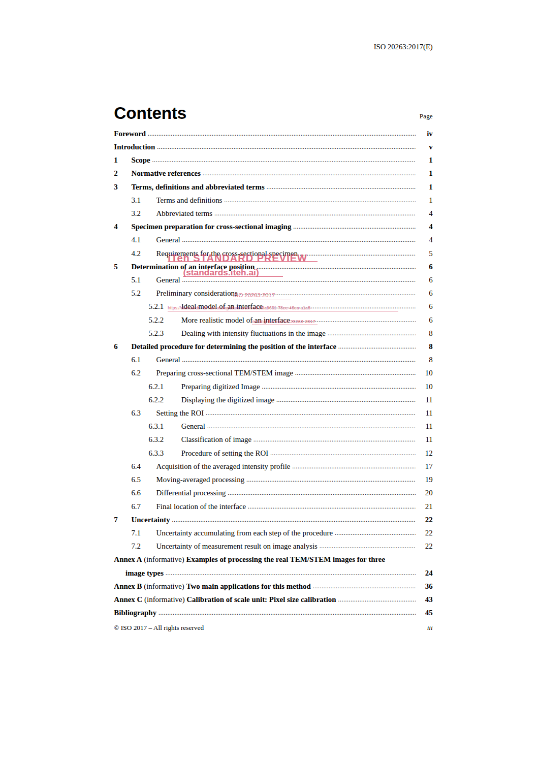ISO 20263:2017(E)
Contents
Page
Foreword....................................................................................................................................................................................................................................................................................................... iv
Introduction.................................................................................................................................................................................................................................................................................................. v
1 Scope................................................................................................................................................................................................................................................................................................................. 1
2 Normative references................................................................................................................................................................................................................................................................. 1
3 Terms, definitions and abbreviated terms......................................................................................................................................................................................... 1
3.1 Terms and definitions................................................................................................................................................................................................................................. 1
3.2 Abbreviated terms......................................................................................................................................................................................................................................... 4
4 Specimen preparation for cross-sectional imaging....................................................................................................................................................... 4
4.1 General................................................................................................................................................................................................................................................................. 4
4.2 Requirements for the cross-sectional specimen................................................................................................................................................. 5
5 Determination of an interface position................................................................................................................................................................................................. 6
5.1 General................................................................................................................................................................................................................................................................. 6
5.2 Preliminary considerations................................................................................................................................................................................................................. 6
5.2.1 Ideal model of an interface................................................................................................................................................................................. 6
5.2.2 More realistic model of an interface................................................................................................................................................. 6
5.2.3 Dealing with intensity fluctuations in the image................................................................................................................. 8
6 Detailed procedure for determining the position of the interface................................................................................................. 8
6.1 General................................................................................................................................................................................................................................................................. 8
6.2 Preparing cross-sectional TEM/STEM image................................................................................................................................................. 10
6.2.1 Preparing digitized Image................................................................................................................................................................................. 10
6.2.2 Displaying the digitized image................................................................................................................................................................. 11
6.3 Setting the ROI................................................................................................................................................................................................................................. 11
6.3.1 General................................................................................................................................................................................................................................. 11
6.3.2 Classification of image................................................................................................................................................................................. 11
6.3.3 Procedure of setting the ROI................................................................................................................................................................. 12
6.4 Acquisition of the averaged intensity profile................................................................................................................................................. 17
6.5 Moving-averaged processing................................................................................................................................................................................................. 19
6.6 Differential processing................................................................................................................................................................................................................. 20
6.7 Final location of the interface................................................................................................................................................................................................. 21
7 Uncertainty................................................................................................................................................................................................................................................................. 22
7.1 Uncertainty accumulating from each step of the procedure................................................................................................. 22
7.2 Uncertainty of measurement result on image analysis................................................................................................................. 22
Annex A (informative) Examples of processing the real TEM/STEM images for three
image types................................................................................................................................................................................................................................................................. 24
Annex B (informative) Two main applications for this method................................................................................................................. 36
Annex C (informative) Calibration of scale unit: Pixel size calibration................................................................................. 43
Bibliography................................................................................................................................................................................................................................................................. 45
iTeh STANDARD PREVIEW
(standards.iteh.ai)
ISO 20263:2017
https://standards.iteh.ai/catalog/standards/sist/16fa9631-78ee-46ea-a1a8-
setting-the-roi/iso-20263-2017
© ISO 2017 – All rights reserved
iii